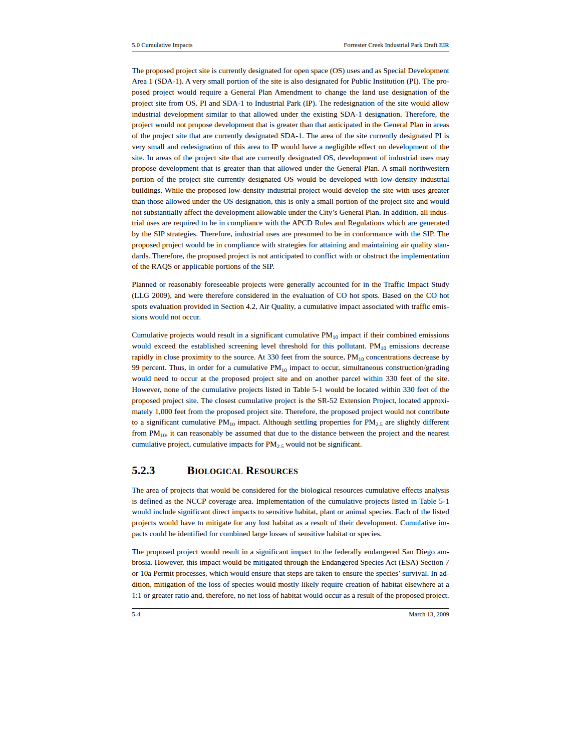5.0 Cumulative Impacts
Forrester Creek Industrial Park Draft EIR
The proposed project site is currently designated for open space (OS) uses and as Special Development Area 1 (SDA-1). A very small portion of the site is also designated for Public Institution (PI). The proposed project would require a General Plan Amendment to change the land use designation of the project site from OS, PI and SDA-1 to Industrial Park (IP). The redesignation of the site would allow industrial development similar to that allowed under the existing SDA-1 designation. Therefore, the project would not propose development that is greater than that anticipated in the General Plan in areas of the project site that are currently designated SDA-1. The area of the site currently designated PI is very small and redesignation of this area to IP would have a negligible effect on development of the site. In areas of the project site that are currently designated OS, development of industrial uses may propose development that is greater than that allowed under the General Plan. A small northwestern portion of the project site currently designated OS would be developed with low-density industrial buildings. While the proposed low-density industrial project would develop the site with uses greater than those allowed under the OS designation, this is only a small portion of the project site and would not substantially affect the development allowable under the City’s General Plan. In addition, all industrial uses are required to be in compliance with the APCD Rules and Regulations which are generated by the SIP strategies. Therefore, industrial uses are presumed to be in conformance with the SIP. The proposed project would be in compliance with strategies for attaining and maintaining air quality standards. Therefore, the proposed project is not anticipated to conflict with or obstruct the implementation of the RAQS or applicable portions of the SIP.
Planned or reasonably foreseeable projects were generally accounted for in the Traffic Impact Study (LLG 2009), and were therefore considered in the evaluation of CO hot spots. Based on the CO hot spots evaluation provided in Section 4.2, Air Quality, a cumulative impact associated with traffic emissions would not occur.
Cumulative projects would result in a significant cumulative PM10 impact if their combined emissions would exceed the established screening level threshold for this pollutant. PM10 emissions decrease rapidly in close proximity to the source. At 330 feet from the source, PM10 concentrations decrease by 99 percent. Thus, in order for a cumulative PM10 impact to occur, simultaneous construction/grading would need to occur at the proposed project site and on another parcel within 330 feet of the site. However, none of the cumulative projects listed in Table 5-1 would be located within 330 feet of the proposed project site. The closest cumulative project is the SR-52 Extension Project, located approximately 1,000 feet from the proposed project site. Therefore, the proposed project would not contribute to a significant cumulative PM10 impact. Although settling properties for PM2.5 are slightly different from PM10, it can reasonably be assumed that due to the distance between the project and the nearest cumulative project, cumulative impacts for PM2.5 would not be significant.
5.2.3 Biological Resources
The area of projects that would be considered for the biological resources cumulative effects analysis is defined as the NCCP coverage area. Implementation of the cumulative projects listed in Table 5-1 would include significant direct impacts to sensitive habitat, plant or animal species. Each of the listed projects would have to mitigate for any lost habitat as a result of their development. Cumulative impacts could be identified for combined large losses of sensitive habitat or species.
The proposed project would result in a significant impact to the federally endangered San Diego ambrosia. However, this impact would be mitigated through the Endangered Species Act (ESA) Section 7 or 10a Permit processes, which would ensure that steps are taken to ensure the species’ survival. In addition, mitigation of the loss of species would mostly likely require creation of habitat elsewhere at a 1:1 or greater ratio and, therefore, no net loss of habitat would occur as a result of the proposed project.
5-4
March 13, 2009